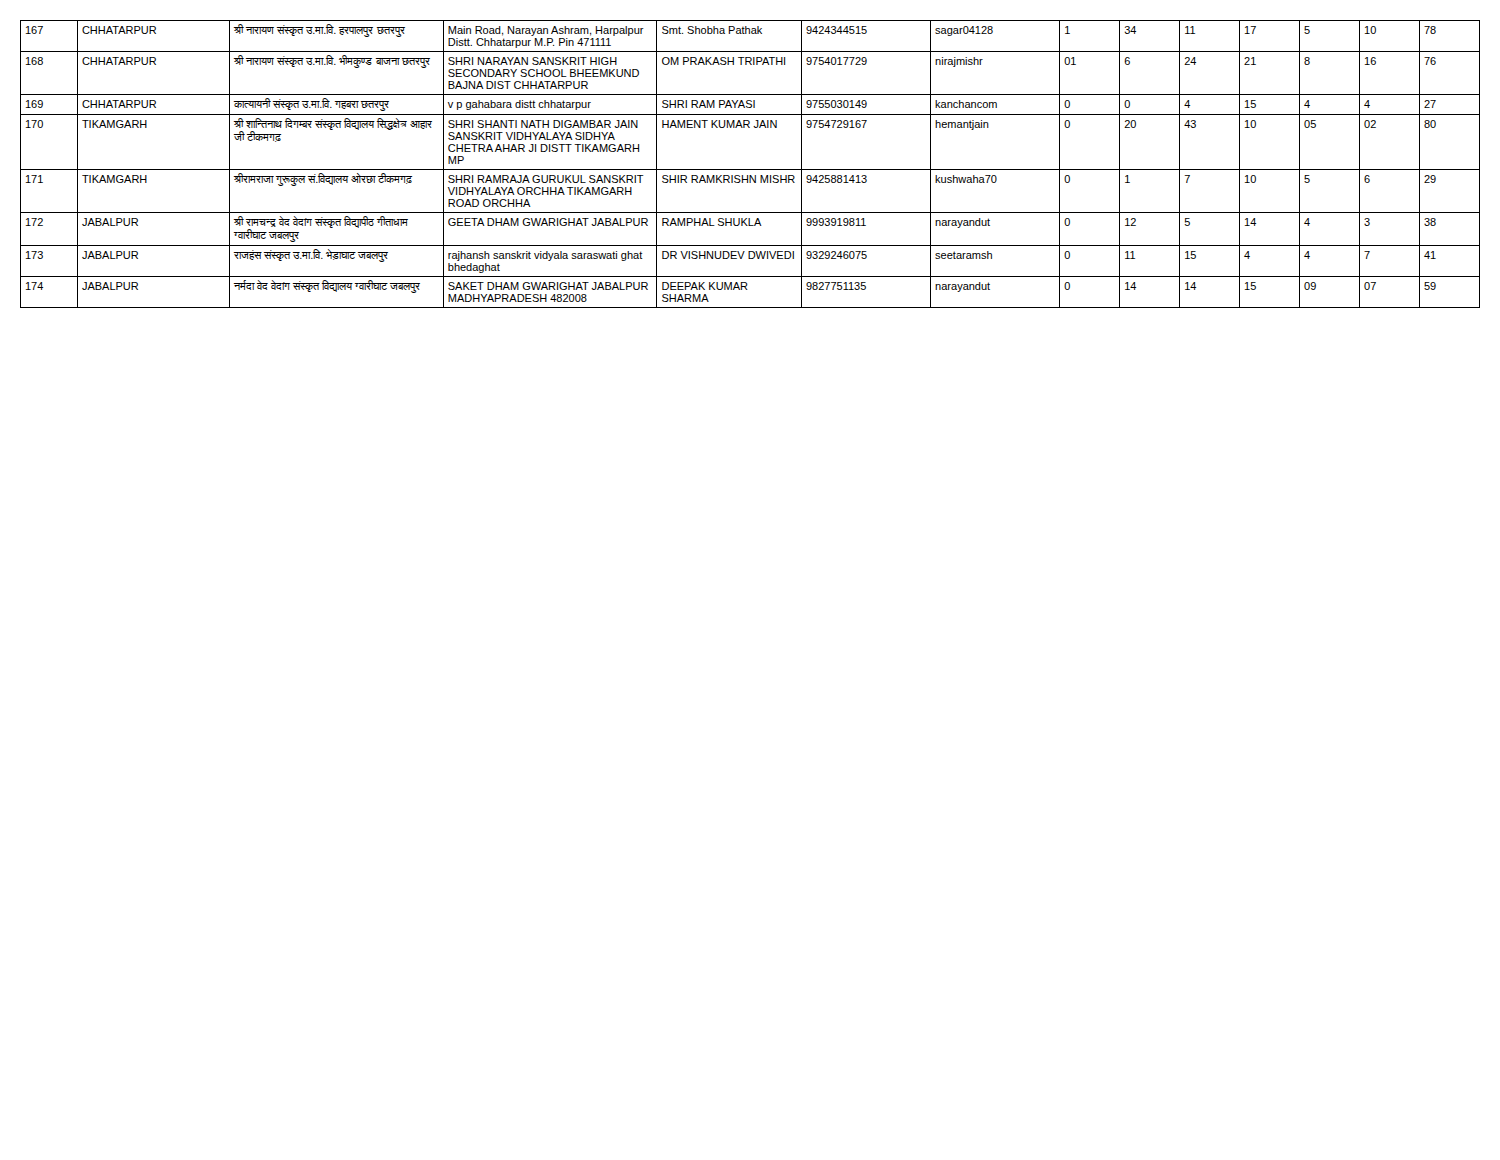| 167 | CHHATARPUR | श्री नारायण संस्कृत उ.मा.वि. हरपालपुर छतरपुर | Main Road, Narayan Ashram, Harpalpur Distt. Chhatarpur M.P. Pin 471111 | Smt. Shobha Pathak | 9424344515 | sagar04128 | 1 | 34 | 11 | 17 | 5 | 10 | 78 |
| 168 | CHHATARPUR | श्री नारायण संस्कृत उ.मा.वि. भीमकुण्ड बाजना छतरपुर | SHRI NARAYAN SANSKRIT HIGH SECONDARY SCHOOL BHEEMKUND BAJNA DIST CHHATARPUR | OM PRAKASH TRIPATHI | 9754017729 | nirajmishr | 01 | 6 | 24 | 21 | 8 | 16 | 76 |
| 169 | CHHATARPUR | कात्यायनी संस्कृत उ.मा.वि. गहबरा छतरपुर | v p gahabara distt chhatarpur | SHRI RAM PAYASI | 9755030149 | kanchancom | 0 | 0 | 4 | 15 | 4 | 4 | 27 |
| 170 | TIKAMGARH | श्री शान्तिनाथ दिगम्बर संस्कृत विद्यालय सिद्धक्षेत्र आहार जी टीकमगढ़ | SHRI SHANTI NATH DIGAMBAR JAIN SANSKRIT VIDHYALAYA SIDHYA CHETRA AHAR JI DISTT TIKAMGARH MP | HAMENT KUMAR JAIN | 9754729167 | hemantjain | 0 | 20 | 43 | 10 | 05 | 02 | 80 |
| 171 | TIKAMGARH | श्रीरामराजा गुरूकुल सं.विद्यालय ओरछा टीकमगढ़ | SHRI RAMRAJA GURUKUL SANSKRIT VIDHYALAYA ORCHHA TIKAMGARH ROAD ORCHHA | SHIR RAMKRISHN MISHR | 9425881413 | kushwaha70 | 0 | 1 | 7 | 10 | 5 | 6 | 29 |
| 172 | JABALPUR | श्री रामचन्द्र वेद वेदांग संस्कृत विद्यापीठ गीताधाम ग्वारीघाट जबलपुर | GEETA DHAM GWARIGHAT JABALPUR | RAMPHAL SHUKLA | 9993919811 | narayandut | 0 | 12 | 5 | 14 | 4 | 3 | 38 |
| 173 | JABALPUR | राजहंस संस्कृत उ.मा.वि. भेड़ाघाट जबलपुर | rajhansh sanskrit vidyala saraswati ghat bhedaghat | DR VISHNUDEV DWIVEDI | 9329246075 | seetaramsh | 0 | 11 | 15 | 4 | 4 | 7 | 41 |
| 174 | JABALPUR | नर्मदा वेद वेदांग संस्कृत विद्यालय ग्वारीघाट जबलपुर | SAKET DHAM GWARIGHAT JABALPUR MADHYAPRADESH 482008 | DEEPAK KUMAR SHARMA | 9827751135 | narayandut | 0 | 14 | 14 | 15 | 09 | 07 | 59 |